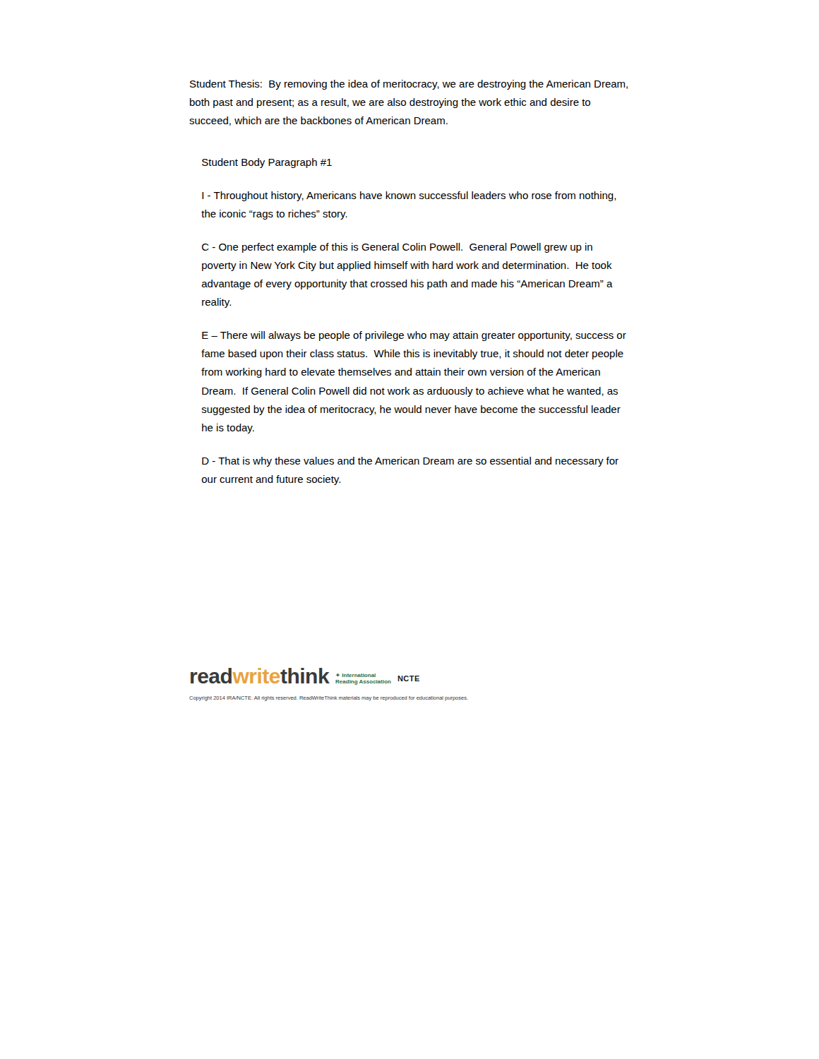Student Thesis: By removing the idea of meritocracy, we are destroying the American Dream, both past and present; as a result, we are also destroying the work ethic and desire to succeed, which are the backbones of American Dream.
Student Body Paragraph #1
I - Throughout history, Americans have known successful leaders who rose from nothing, the iconic “rags to riches” story.
C - One perfect example of this is General Colin Powell. General Powell grew up in poverty in New York City but applied himself with hard work and determination. He took advantage of every opportunity that crossed his path and made his “American Dream” a reality.
E – There will always be people of privilege who may attain greater opportunity, success or fame based upon their class status. While this is inevitably true, it should not deter people from working hard to elevate themselves and attain their own version of the American Dream. If General Colin Powell did not work as arduously to achieve what he wanted, as suggested by the idea of meritocracy, he would never have become the successful leader he is today.
D - That is why these values and the American Dream are so essential and necessary for our current and future society.
read write think ✦ International
Reading Association NCTE Copyright 2014 IRA/NCTE. All rights reserved. ReadWriteThink materials may be reproduced for educational purposes.